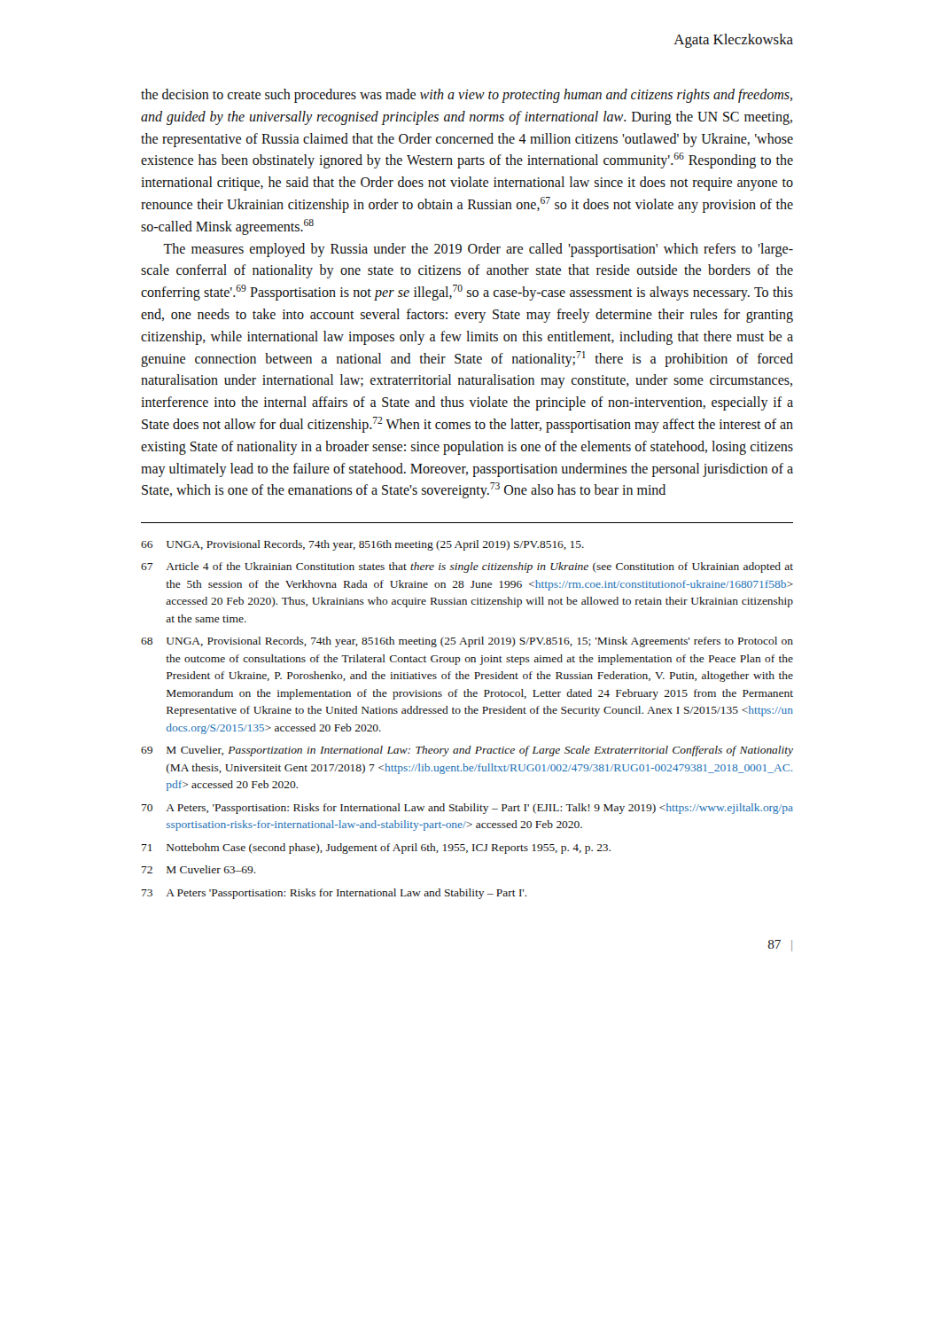Agata Kleczkowska
the decision to create such procedures was made with a view to protecting human and citizens rights and freedoms, and guided by the universally recognised principles and norms of international law. During the UN SC meeting, the representative of Russia claimed that the Order concerned the 4 million citizens 'outlawed' by Ukraine, 'whose existence has been obstinately ignored by the Western parts of the international community'.66 Responding to the international critique, he said that the Order does not violate international law since it does not require anyone to renounce their Ukrainian citizenship in order to obtain a Russian one,67 so it does not violate any provision of the so-called Minsk agreements.68
The measures employed by Russia under the 2019 Order are called 'passportisation' which refers to 'large-scale conferral of nationality by one state to citizens of another state that reside outside the borders of the conferring state'.69 Passportisation is not per se illegal,70 so a case-by-case assessment is always necessary. To this end, one needs to take into account several factors: every State may freely determine their rules for granting citizenship, while international law imposes only a few limits on this entitlement, including that there must be a genuine connection between a national and their State of nationality;71 there is a prohibition of forced naturalisation under international law; extraterritorial naturalisation may constitute, under some circumstances, interference into the internal affairs of a State and thus violate the principle of non-intervention, especially if a State does not allow for dual citizenship.72 When it comes to the latter, passportisation may affect the interest of an existing State of nationality in a broader sense: since population is one of the elements of statehood, losing citizens may ultimately lead to the failure of statehood. Moreover, passportisation undermines the personal jurisdiction of a State, which is one of the emanations of a State's sovereignty.73 One also has to bear in mind
UNGA, Provisional Records, 74th year, 8516th meeting (25 April 2019) S/PV.8516, 15.
Article 4 of the Ukrainian Constitution states that there is single citizenship in Ukraine (see Constitution of Ukrainian adopted at the 5th session of the Verkhovna Rada of Ukraine on 28 June 1996 <https://rm.coe.int/constitutionof-ukraine/168071f58b> accessed 20 Feb 2020). Thus, Ukrainians who acquire Russian citizenship will not be allowed to retain their Ukrainian citizenship at the same time.
UNGA, Provisional Records, 74th year, 8516th meeting (25 April 2019) S/PV.8516, 15; 'Minsk Agreements' refers to Protocol on the outcome of consultations of the Trilateral Contact Group on joint steps aimed at the implementation of the Peace Plan of the President of Ukraine, P. Poroshenko, and the initiatives of the President of the Russian Federation, V. Putin, altogether with the Memorandum on the implementation of the provisions of the Protocol, Letter dated 24 February 2015 from the Permanent Representative of Ukraine to the United Nations addressed to the President of the Security Council. Anex I S/2015/135 <https://undocs.org/S/2015/135> accessed 20 Feb 2020.
M Cuvelier, Passportization in International Law: Theory and Practice of Large Scale Extraterritorial Confferals of Nationality (MA thesis, Universiteit Gent 2017/2018) 7 <https://lib.ugent.be/fulltxt/RUG01/002/479/381/RUG01-002479381_2018_0001_AC.pdf> accessed 20 Feb 2020.
A Peters, 'Passportisation: Risks for International Law and Stability – Part I' (EJIL: Talk! 9 May 2019) <https://www.ejiltalk.org/passportisation-risks-for-international-law-and-stability-part-one/> accessed 20 Feb 2020.
Nottebohm Case (second phase), Judgement of April 6th, 1955, ICJ Reports 1955, p. 4, p. 23.
M Cuvelier 63–69.
A Peters 'Passportisation: Risks for International Law and Stability – Part I'.
87 |